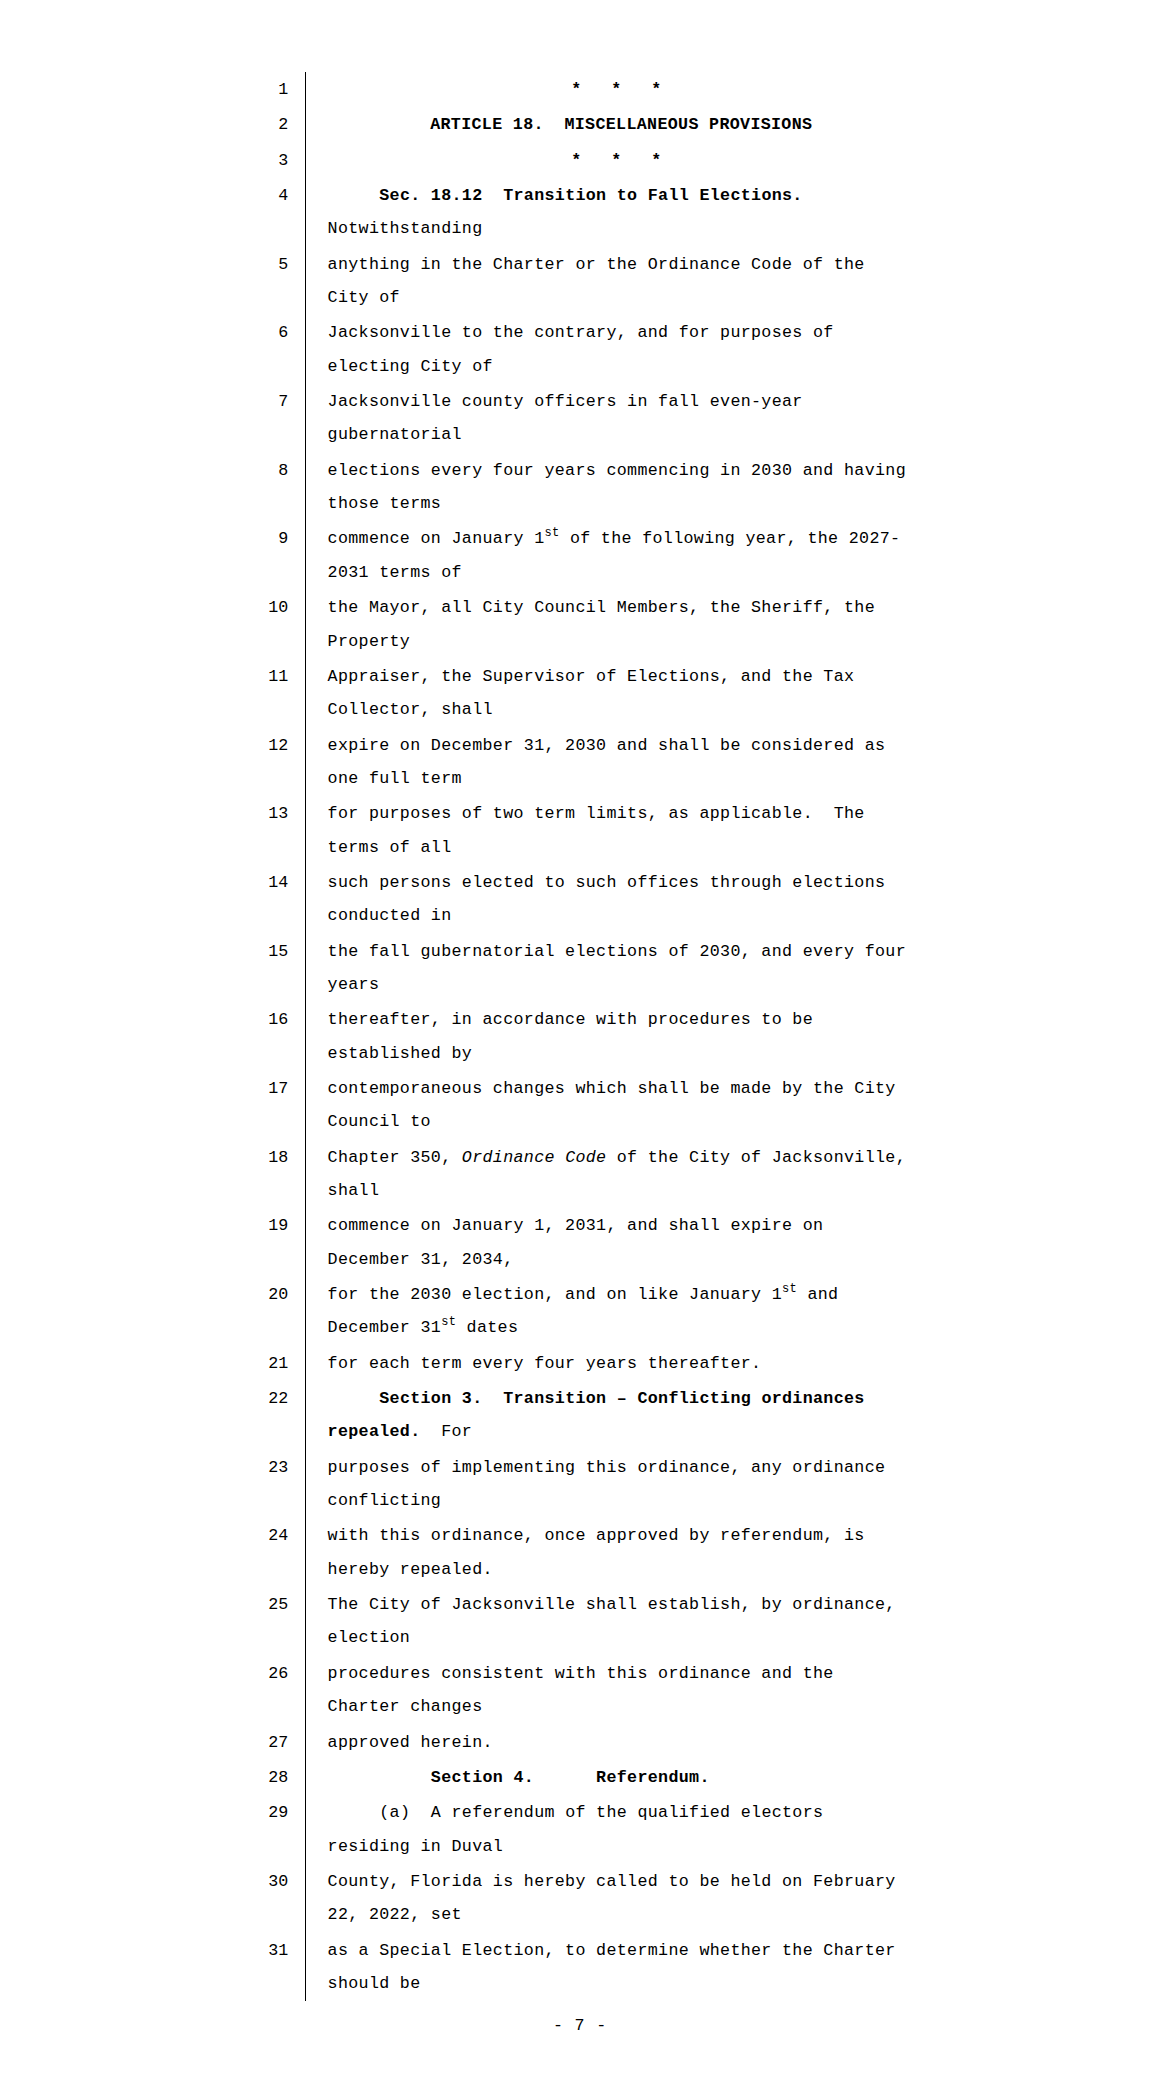| 1 | * * * |
| 2 | ARTICLE 18. MISCELLANEOUS PROVISIONS |
| 3 | * * * |
| 4 | Sec. 18.12 Transition to Fall Elections. Notwithstanding |
| 5 | anything in the Charter or the Ordinance Code of the City of |
| 6 | Jacksonville to the contrary, and for purposes of electing City of |
| 7 | Jacksonville county officers in fall even-year gubernatorial |
| 8 | elections every four years commencing in 2030 and having those terms |
| 9 | commence on January 1 st of the following year, the 2027-2031 terms of |
| 10 | the Mayor, all City Council Members, the Sheriff, the Property |
| 11 | Appraiser, the Supervisor of Elections, and the Tax Collector, shall |
| 12 | expire on December 31, 2030 and shall be considered as one full term |
| 13 | for purposes of two term limits, as applicable. The terms of all |
| 14 | such persons elected to such offices through elections conducted in |
| 15 | the fall gubernatorial elections of 2030, and every four years |
| 16 | thereafter, in accordance with procedures to be established by |
| 17 | contemporaneous changes which shall be made by the City Council to |
| 18 | Chapter 350, Ordinance Code of the City of Jacksonville, shall |
| 19 | commence on January 1, 2031, and shall expire on December 31, 2034, |
| 20 | for the 2030 election, and on like January 1 st and December 31 st dates |
| 21 | for each term every four years thereafter. |
| 22 | Section 3. Transition – Conflicting ordinances repealed. For |
| 23 | purposes of implementing this ordinance, any ordinance conflicting |
| 24 | with this ordinance, once approved by referendum, is hereby repealed. |
| 25 | The City of Jacksonville shall establish, by ordinance, election |
| 26 | procedures consistent with this ordinance and the Charter changes |
| 27 | approved herein. |
| 28 | Section 4. Referendum. |
| 29 | (a) A referendum of the qualified electors residing in Duval |
| 30 | County, Florida is hereby called to be held on February 22, 2022, set |
| 31 | as a Special Election, to determine whether the Charter should be |
- 7 -